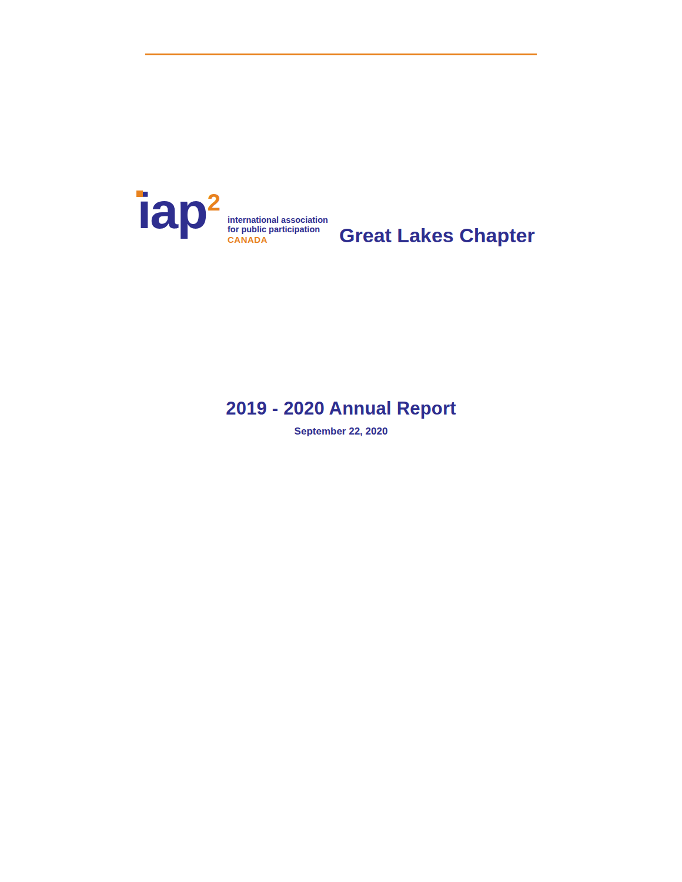iap 2
international association
for public participation
CANADA
Great Lakes Chapter
2019 - 2020 Annual Report
September 22, 2020